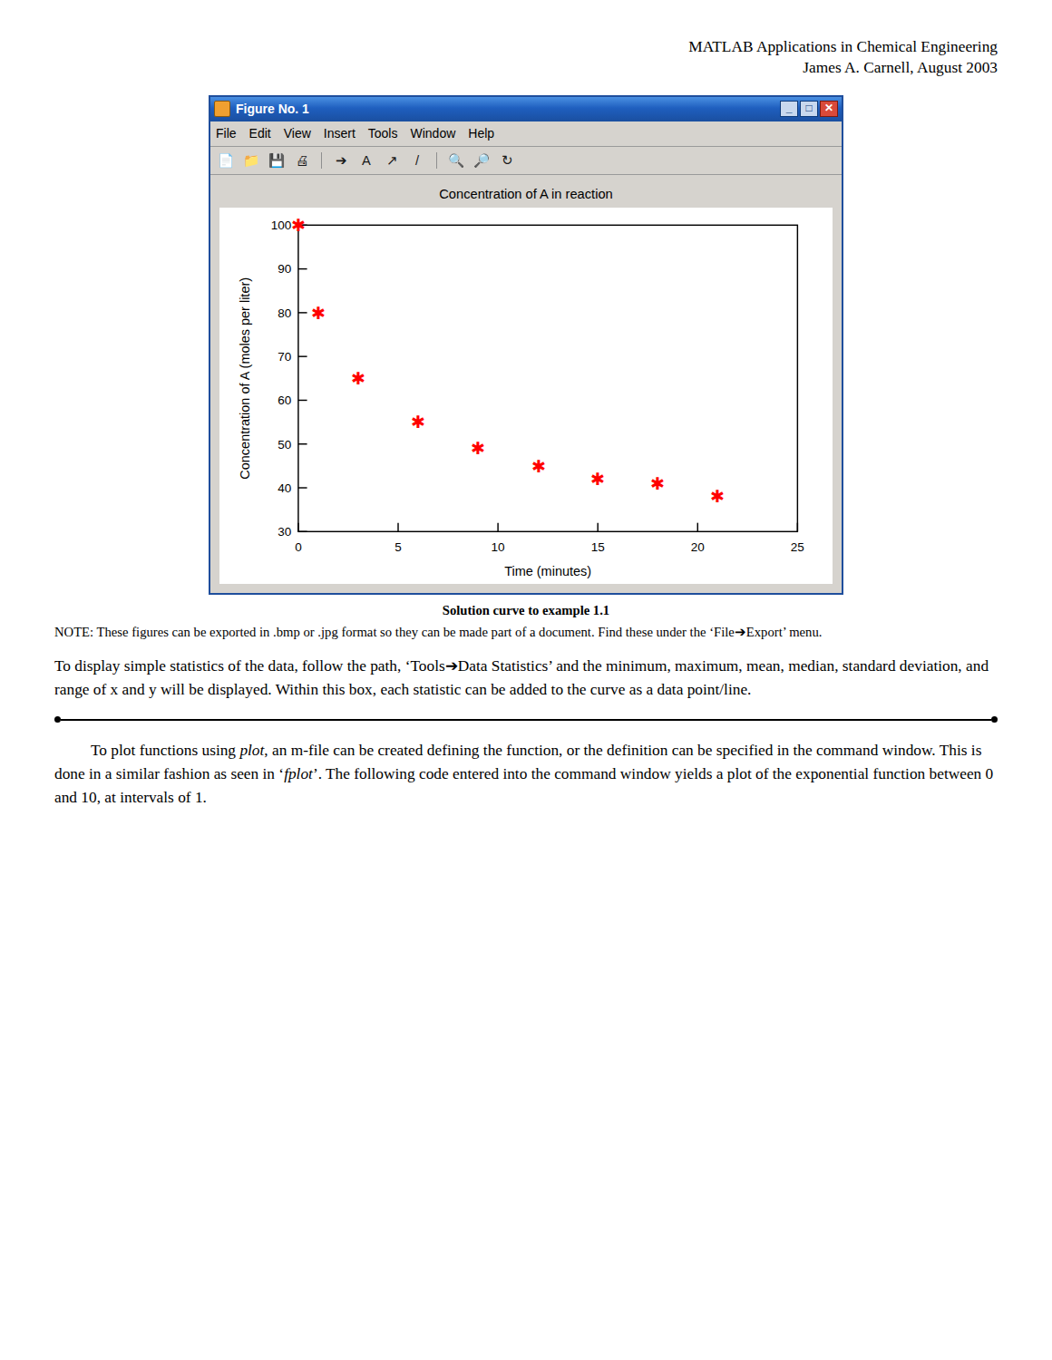MATLAB Applications in Chemical Engineering James A. Carnell, August 2003
Figure No. 1
_
□
✕
File Edit View Insert Tools Window Help
📄
📁
💾
🖨
➔
A
↗
/
🔍
🔎
↻
Concentration of A in reaction
100 90 80 70 60 50 40 30 0 5 10 15 20 25 Time (minutes) Concentration of A (moles per liter) ✱ ✱ ✱ ✱ ✱ ✱ ✱ ✱ ✱
Solution curve to example 1.1
NOTE: These figures can be exported in .bmp or .jpg format so they can be made part of a document. Find these under the ‘File➔Export’ menu.
To display simple statistics of the data, follow the path, ‘Tools➔Data Statistics’ and the minimum, maximum, mean, median, standard deviation, and range of x and y will be displayed. Within this box, each statistic can be added to the curve as a data point/line.
To plot functions using plot, an m-file can be created defining the function, or the definition can be specified in the command window. This is done in a similar fashion as seen in ‘fplot’. The following code entered into the command window yields a plot of the exponential function between 0 and 10, at intervals of 1.